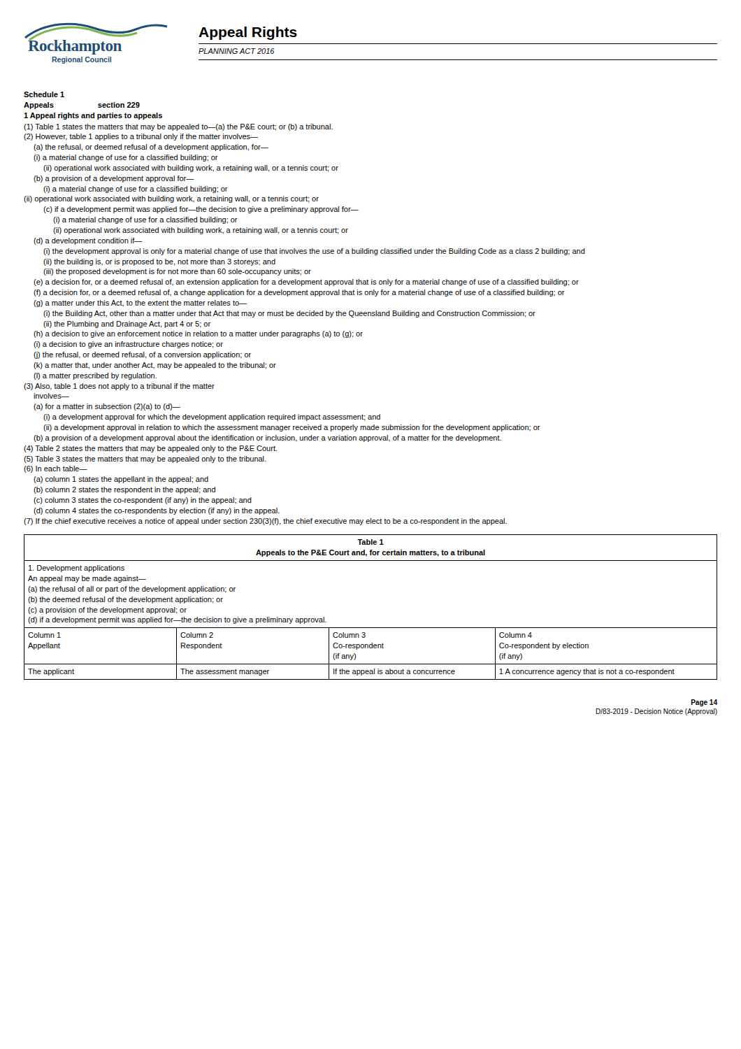Rockhampton
Regional Council
Appeal Rights
PLANNING ACT 2016
Schedule 1
Appeals section 229
1 Appeal rights and parties to appeals
(1) Table 1 states the matters that may be appealed to—(a) the P&E court; or (b) a tribunal.
(2) However, table 1 applies to a tribunal only if the matter involves—
(a) the refusal, or deemed refusal of a development application, for—
(i) a material change of use for a classified building; or
(ii) operational work associated with building work, a retaining wall, or a tennis court; or
(b) a provision of a development approval for—
(i) a material change of use for a classified building; or
(ii) operational work associated with building work, a retaining wall, or a tennis court; or
(c) if a development permit was applied for—the decision to give a preliminary approval for—
(i) a material change of use for a classified building; or
(ii) operational work associated with building work, a retaining wall, or a tennis court; or
(d) a development condition if—
(i) the development approval is only for a material change of use that involves the use of a building classified under the Building Code as a class 2 building; and
(ii) the building is, or is proposed to be, not more than 3 storeys; and
(iii) the proposed development is for not more than 60 sole-occupancy units; or
(e) a decision for, or a deemed refusal of, an extension application for a development approval that is only for a material change of use of a classified building; or
(f) a decision for, or a deemed refusal of, a change application for a development approval that is only for a material change of use of a classified building; or
(g) a matter under this Act, to the extent the matter relates to—
(i) the Building Act, other than a matter under that Act that may or must be decided by the Queensland Building and Construction Commission; or
(ii) the Plumbing and Drainage Act, part 4 or 5; or
(h) a decision to give an enforcement notice in relation to a matter under paragraphs (a) to (g); or
(i) a decision to give an infrastructure charges notice; or
(j) the refusal, or deemed refusal, of a conversion application; or
(k) a matter that, under another Act, may be appealed to the tribunal; or
(l) a matter prescribed by regulation.
(3) Also, table 1 does not apply to a tribunal if the matter
involves—
(a) for a matter in subsection (2)(a) to (d)—
(i) a development approval for which the development application required impact assessment; and
(ii) a development approval in relation to which the assessment manager received a properly made submission for the development application; or
(b) a provision of a development approval about the identification or inclusion, under a variation approval, of a matter for the development.
(4) Table 2 states the matters that may be appealed only to the P&E Court.
(5) Table 3 states the matters that may be appealed only to the tribunal.
(6) In each table—
(a) column 1 states the appellant in the appeal; and
(b) column 2 states the respondent in the appeal; and
(c) column 3 states the co-respondent (if any) in the appeal; and
(d) column 4 states the co-respondents by election (if any) in the appeal.
(7) If the chief executive receives a notice of appeal under section 230(3)(f), the chief executive may elect to be a co-respondent in the appeal.
| Table 1 |
| Appeals to the P&E Court and, for certain matters, to a tribunal |
| 1. Development applications An appeal may be made against— (a) the refusal of all or part of the development application; or (b) the deemed refusal of the development application; or (c) a provision of the development approval; or (d) if a development permit was applied for—the decision to give a preliminary approval. |
| Column 1 Appellant | Column 2 Respondent | Column 3 Co-respondent (if any) | Column 4 Co-respondent by election (if any) |
| The applicant | The assessment manager | If the appeal is about a concurrence | 1 A concurrence agency that is not a co-respondent |
Page 14
D/83-2019 - Decision Notice (Approval)